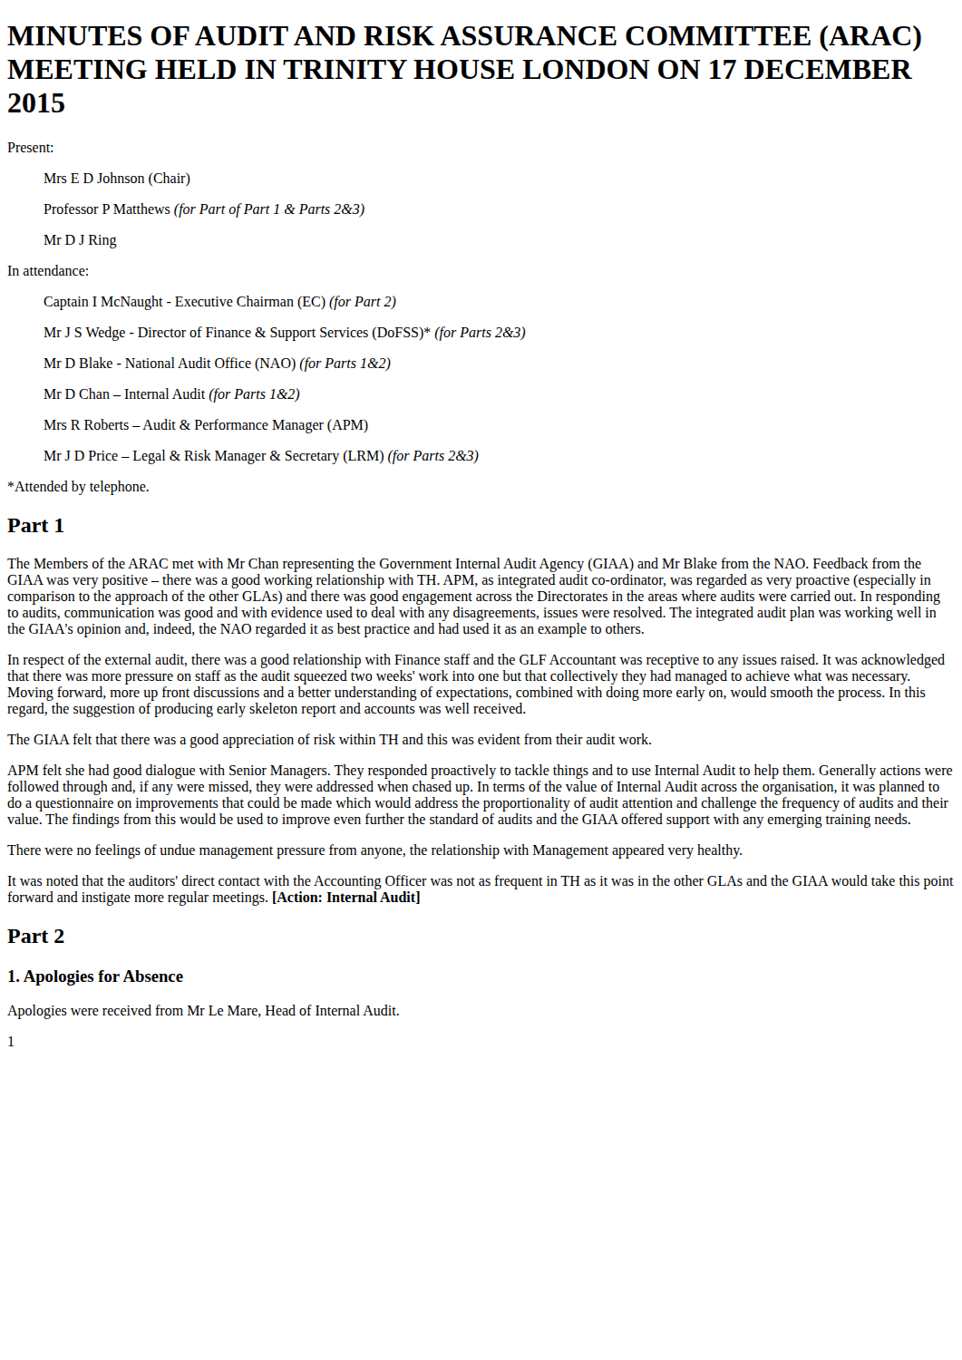MINUTES OF AUDIT AND RISK ASSURANCE COMMITTEE (ARAC) MEETING HELD IN TRINITY HOUSE LONDON ON 17 DECEMBER 2015
Present:
Mrs E D Johnson (Chair)
Professor P Matthews (for Part of Part 1 & Parts 2&3)
Mr D J Ring
In attendance:
Captain I McNaught - Executive Chairman (EC) (for Part 2)
Mr J S Wedge - Director of Finance & Support Services (DoFSS)* (for Parts 2&3)
Mr D Blake - National Audit Office (NAO) (for Parts 1&2)
Mr D Chan – Internal Audit (for Parts 1&2)
Mrs R Roberts – Audit & Performance Manager (APM)
Mr J D Price – Legal & Risk Manager & Secretary (LRM) (for Parts 2&3)
*Attended by telephone.
Part 1
The Members of the ARAC met with Mr Chan representing the Government Internal Audit Agency (GIAA) and Mr Blake from the NAO. Feedback from the GIAA was very positive – there was a good working relationship with TH. APM, as integrated audit co-ordinator, was regarded as very proactive (especially in comparison to the approach of the other GLAs) and there was good engagement across the Directorates in the areas where audits were carried out. In responding to audits, communication was good and with evidence used to deal with any disagreements, issues were resolved. The integrated audit plan was working well in the GIAA's opinion and, indeed, the NAO regarded it as best practice and had used it as an example to others.
In respect of the external audit, there was a good relationship with Finance staff and the GLF Accountant was receptive to any issues raised. It was acknowledged that there was more pressure on staff as the audit squeezed two weeks' work into one but that collectively they had managed to achieve what was necessary. Moving forward, more up front discussions and a better understanding of expectations, combined with doing more early on, would smooth the process. In this regard, the suggestion of producing early skeleton report and accounts was well received.
The GIAA felt that there was a good appreciation of risk within TH and this was evident from their audit work.
APM felt she had good dialogue with Senior Managers. They responded proactively to tackle things and to use Internal Audit to help them. Generally actions were followed through and, if any were missed, they were addressed when chased up. In terms of the value of Internal Audit across the organisation, it was planned to do a questionnaire on improvements that could be made which would address the proportionality of audit attention and challenge the frequency of audits and their value. The findings from this would be used to improve even further the standard of audits and the GIAA offered support with any emerging training needs.
There were no feelings of undue management pressure from anyone, the relationship with Management appeared very healthy.
It was noted that the auditors' direct contact with the Accounting Officer was not as frequent in TH as it was in the other GLAs and the GIAA would take this point forward and instigate more regular meetings. [Action: Internal Audit]
Part 2
1. Apologies for Absence
Apologies were received from Mr Le Mare, Head of Internal Audit.
1